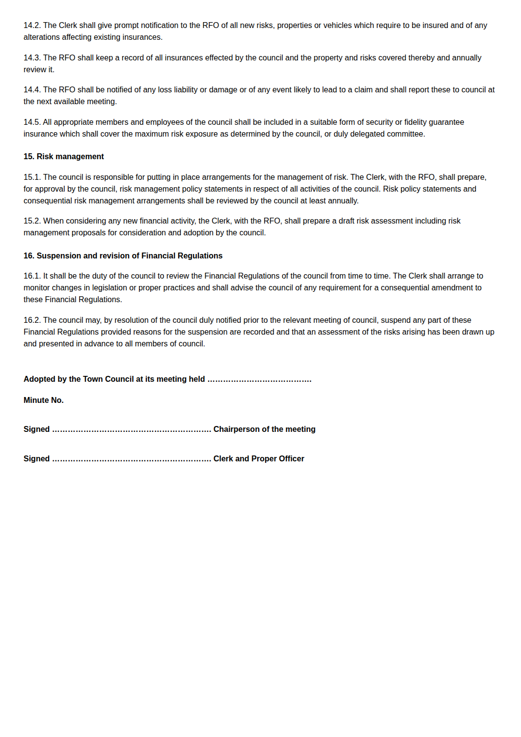14.2. The Clerk shall give prompt notification to the RFO of all new risks, properties or vehicles which require to be insured and of any alterations affecting existing insurances.
14.3. The RFO shall keep a record of all insurances effected by the council and the property and risks covered thereby and annually review it.
14.4. The RFO shall be notified of any loss liability or damage or of any event likely to lead to a claim and shall report these to council at the next available meeting.
14.5. All appropriate members and employees of the council shall be included in a suitable form of security or fidelity guarantee insurance which shall cover the maximum risk exposure as determined by the council, or duly delegated committee.
15. Risk management
15.1. The council is responsible for putting in place arrangements for the management of risk. The Clerk, with the RFO, shall prepare, for approval by the council, risk management policy statements in respect of all activities of the council. Risk policy statements and consequential risk management arrangements shall be reviewed by the council at least annually.
15.2. When considering any new financial activity, the Clerk, with the RFO, shall prepare a draft risk assessment including risk management proposals for consideration and adoption by the council.
16. Suspension and revision of Financial Regulations
16.1. It shall be the duty of the council to review the Financial Regulations of the council from time to time. The Clerk shall arrange to monitor changes in legislation or proper practices and shall advise the council of any requirement for a consequential amendment to these Financial Regulations.
16.2. The council may, by resolution of the council duly notified prior to the relevant meeting of council, suspend any part of these Financial Regulations provided reasons for the suspension are recorded and that an assessment of the risks arising has been drawn up and presented in advance to all members of council.
Adopted by the Town Council at its meeting held ………………………………….
Minute No.
Signed ……………………………………………………. Chairperson of the meeting
Signed ……………………………………………………. Clerk and Proper Officer